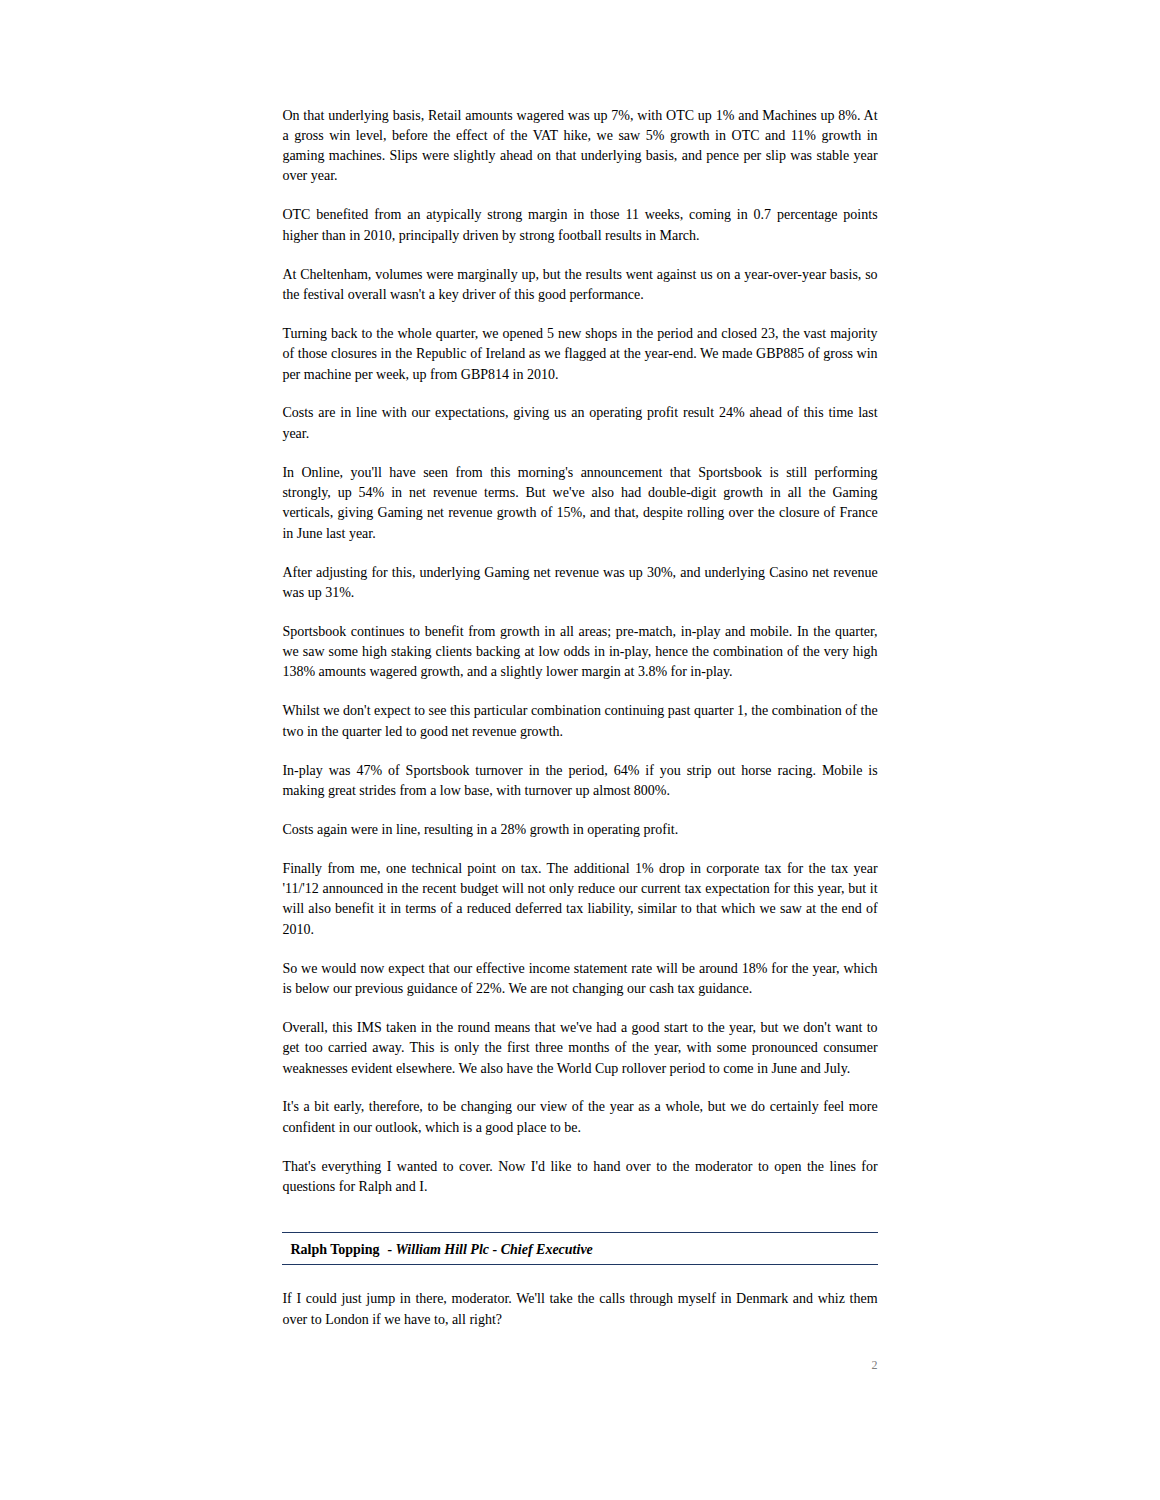On that underlying basis, Retail amounts wagered was up 7%, with OTC up 1% and Machines up 8%. At a gross win level, before the effect of the VAT hike, we saw 5% growth in OTC and 11% growth in gaming machines. Slips were slightly ahead on that underlying basis, and pence per slip was stable year over year.
OTC benefited from an atypically strong margin in those 11 weeks, coming in 0.7 percentage points higher than in 2010, principally driven by strong football results in March.
At Cheltenham, volumes were marginally up, but the results went against us on a year-over-year basis, so the festival overall wasn't a key driver of this good performance.
Turning back to the whole quarter, we opened 5 new shops in the period and closed 23, the vast majority of those closures in the Republic of Ireland as we flagged at the year-end. We made GBP885 of gross win per machine per week, up from GBP814 in 2010.
Costs are in line with our expectations, giving us an operating profit result 24% ahead of this time last year.
In Online, you'll have seen from this morning's announcement that Sportsbook is still performing strongly, up 54% in net revenue terms. But we've also had double-digit growth in all the Gaming verticals, giving Gaming net revenue growth of 15%, and that, despite rolling over the closure of France in June last year.
After adjusting for this, underlying Gaming net revenue was up 30%, and underlying Casino net revenue was up 31%.
Sportsbook continues to benefit from growth in all areas; pre-match, in-play and mobile. In the quarter, we saw some high staking clients backing at low odds in in-play, hence the combination of the very high 138% amounts wagered growth, and a slightly lower margin at 3.8% for in-play.
Whilst we don't expect to see this particular combination continuing past quarter 1, the combination of the two in the quarter led to good net revenue growth.
In-play was 47% of Sportsbook turnover in the period, 64% if you strip out horse racing. Mobile is making great strides from a low base, with turnover up almost 800%.
Costs again were in line, resulting in a 28% growth in operating profit.
Finally from me, one technical point on tax. The additional 1% drop in corporate tax for the tax year '11/'12 announced in the recent budget will not only reduce our current tax expectation for this year, but it will also benefit it in terms of a reduced deferred tax liability, similar to that which we saw at the end of 2010.
So we would now expect that our effective income statement rate will be around 18% for the year, which is below our previous guidance of 22%. We are not changing our cash tax guidance.
Overall, this IMS taken in the round means that we've had a good start to the year, but we don't want to get too carried away. This is only the first three months of the year, with some pronounced consumer weaknesses evident elsewhere. We also have the World Cup rollover period to come in June and July.
It's a bit early, therefore, to be changing our view of the year as a whole, but we do certainly feel more confident in our outlook, which is a good place to be.
That's everything I wanted to cover. Now I'd like to hand over to the moderator to open the lines for questions for Ralph and I.
Ralph Topping - William Hill Plc - Chief Executive
If I could just jump in there, moderator. We'll take the calls through myself in Denmark and whiz them over to London if we have to, all right?
2